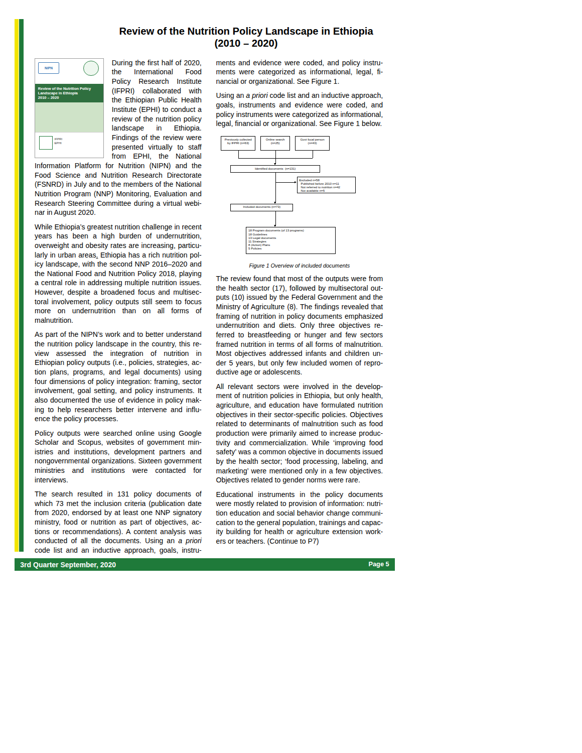Review of the Nutrition Policy Landscape in Ethiopia (2010 – 2020)
NiPN
Review of the Nutrition Policy
Landscape in Ethiopia
2010 – 2020
IFPRI
EPHI
During the first half of 2020, the International Food Policy Research Institute (IFPRI) collaborated with the Ethiopian Public Health Institute (EPHI) to conduct a review of the nutrition policy landscape in Ethiopia. Findings of the review were presented virtually to staff from EPHI, the National Information Platform for Nutrition (NIPN) and the Food Science and Nutrition Research Directorate (FSNRD) in July and to the members of the National Nutrition Program (NNP) Monitoring, Evaluation and Research Steering Committee during a virtual webinar in August 2020.
While Ethiopia’s greatest nutrition challenge in recent years has been a high burden of undernutrition, overweight and obesity rates are increasing, particularly in urban areas. Ethiopia has a rich nutrition policy landscape, with the second NNP 2016–2020 and the National Food and Nutrition Policy 2018, playing a central role in addressing multiple nutrition issues. However, despite a broadened focus and multisectoral involvement, policy outputs still seem to focus more on undernutrition than on all forms of malnutrition.
As part of the NIPN’s work and to better understand the nutrition policy landscape in the country, this review assessed the integration of nutrition in Ethiopian policy outputs (i.e., policies, strategies, action plans, programs, and legal documents) using four dimensions of policy integration: framing, sector involvement, goal setting, and policy instruments. It also documented the use of evidence in policy making to help researchers better intervene and influence the policy processes.
Policy outputs were searched online using Google Scholar and Scopus, websites of government ministries and institutions, development partners and nongovernmental organizations. Sixteen government ministries and institutions were contacted for interviews.
The search resulted in 131 policy documents of which 73 met the inclusion criteria (publication date from 2020, endorsed by at least one NNP signatory ministry, food or nutrition as part of objectives, actions or recommendations). A content analysis was conducted of all the documents. Using an a priori code list and an inductive approach, goals, instruments and evidence were coded, and policy instruments were categorized as informational, legal, financial or organizational. See Figure 1.
Using an a priori code list and an inductive approach, goals, instruments and evidence were coded, and policy instruments were categorized as informational, legal, financial or organizational. See Figure 1 below.
Previously collected by IFPRI (n=63)
Online search (n=25)
Govt focal person (n=43)
Identified documents (n=131)
Excluded n=58
Published before 2010 n=11
Not referred to nutrition n=42
Not available n=5
Included documents (n=73)
18 Program documents (of 13 programs)
18 Guidelines
13 Legal documents
11 Strategies
8 (Action) Plans
5 Policies
Figure 1 Overview of included documents
The review found that most of the outputs were from the health sector (17), followed by multisectoral outputs (10) issued by the Federal Government and the Ministry of Agriculture (8). The findings revealed that framing of nutrition in policy documents emphasized undernutrition and diets. Only three objectives referred to breastfeeding or hunger and few sectors framed nutrition in terms of all forms of malnutrition. Most objectives addressed infants and children under 5 years, but only few included women of reproductive age or adolescents.
All relevant sectors were involved in the development of nutrition policies in Ethiopia, but only health, agriculture, and education have formulated nutrition objectives in their sector-specific policies. Objectives related to determinants of malnutrition such as food production were primarily aimed to increase productivity and commercialization. While ‘improving food safety’ was a common objective in documents issued by the health sector; ‘food processing, labeling, and marketing’ were mentioned only in a few objectives. Objectives related to gender norms were rare.
Educational instruments in the policy documents were mostly related to provision of information: nutrition education and social behavior change communication to the general population, trainings and capacity building for health or agriculture extension workers or teachers. (Continue to P7)
3rd Quarter September, 2020
Page 5